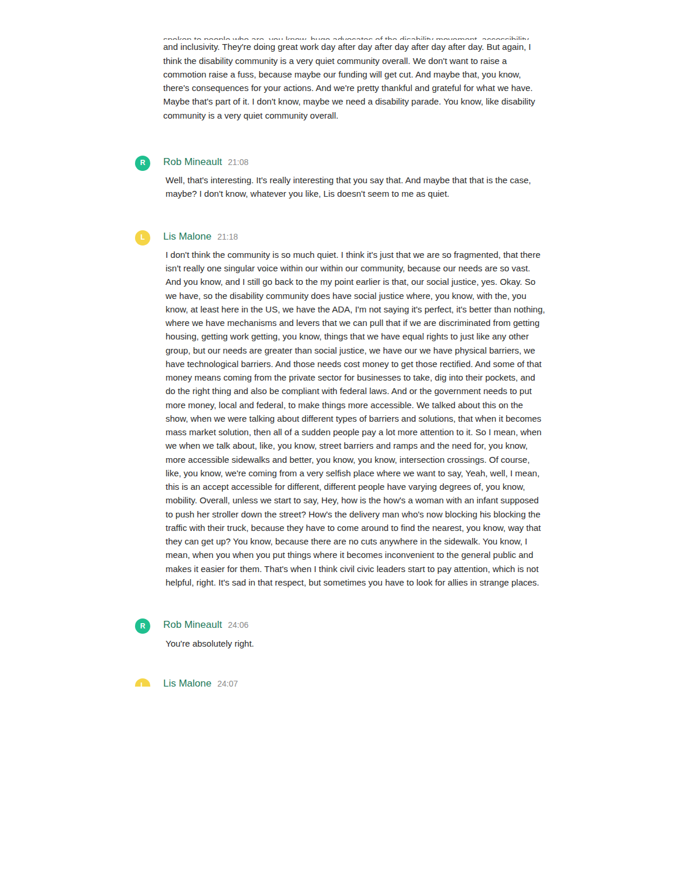spoken to people who are, you know, huge advocates of the disability movement, accessibility and inclusivity. They're doing great work day after day after day after day after day. But again, I think the disability community is a very quiet community overall. We don't want to raise a commotion raise a fuss, because maybe our funding will get cut. And maybe that, you know, there's consequences for your actions. And we're pretty thankful and grateful for what we have. Maybe that's part of it. I don't know, maybe we need a disability parade. You know, like disability community is a very quiet community overall.
R
Rob Mineault 21:08
Well, that's interesting. It's really interesting that you say that. And maybe that that is the case, maybe? I don't know, whatever you like, Lis doesn't seem to me as quiet.
L
Lis Malone 21:18
I don't think the community is so much quiet. I think it's just that we are so fragmented, that there isn't really one singular voice within our within our community, because our needs are so vast. And you know, and I still go back to the my point earlier is that, our social justice, yes. Okay. So we have, so the disability community does have social justice where, you know, with the, you know, at least here in the US, we have the ADA, I'm not saying it's perfect, it's better than nothing, where we have mechanisms and levers that we can pull that if we are discriminated from getting housing, getting work getting, you know, things that we have equal rights to just like any other group, but our needs are greater than social justice, we have our we have physical barriers, we have technological barriers. And those needs cost money to get those rectified. And some of that money means coming from the private sector for businesses to take, dig into their pockets, and do the right thing and also be compliant with federal laws. And or the government needs to put more money, local and federal, to make things more accessible. We talked about this on the show, when we were talking about different types of barriers and solutions, that when it becomes mass market solution, then all of a sudden people pay a lot more attention to it. So I mean, when we when we talk about, like, you know, street barriers and ramps and the need for, you know, more accessible sidewalks and better, you know, you know, intersection crossings. Of course, like, you know, we're coming from a very selfish place where we want to say, Yeah, well, I mean, this is an accept accessible for different, different people have varying degrees of, you know, mobility. Overall, unless we start to say, Hey, how is the how's a woman with an infant supposed to push her stroller down the street? How's the delivery man who's now blocking his blocking the traffic with their truck, because they have to come around to find the nearest, you know, way that they can get up? You know, because there are no cuts anywhere in the sidewalk. You know, I mean, when you when you put things where it becomes inconvenient to the general public and makes it easier for them. That's when I think civil civic leaders start to pay attention, which is not helpful, right. It's sad in that respect, but sometimes you have to look for allies in strange places.
R
Rob Mineault 24:06
You're absolutely right.
L
Lis Malone24:07